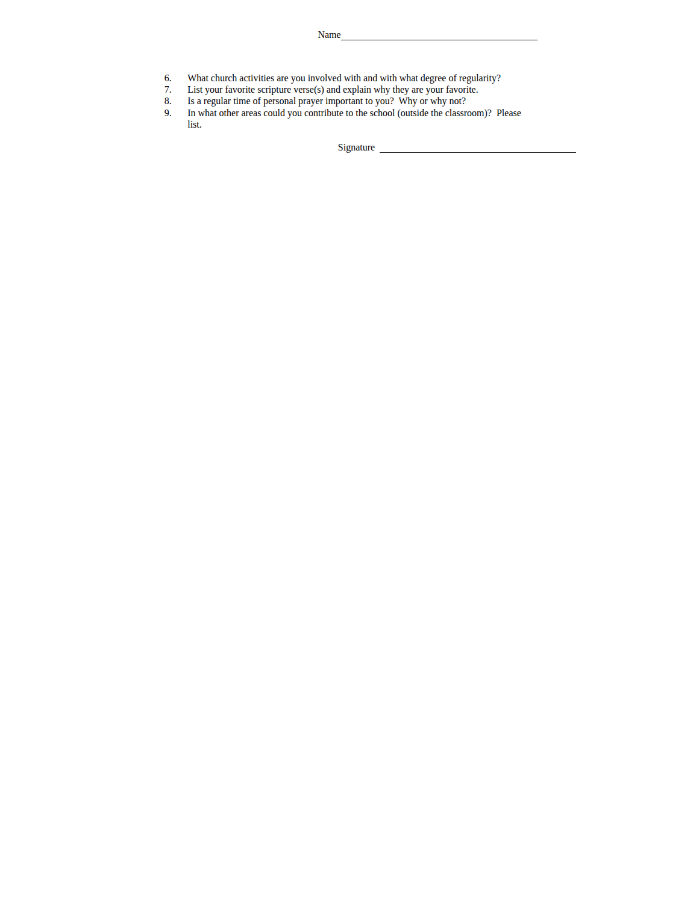Name
6. What church activities are you involved with and with what degree of regularity?
7. List your favorite scripture verse(s) and explain why they are your favorite.
8. Is a regular time of personal prayer important to you? Why or why not?
9. In what other areas could you contribute to the school (outside the classroom)? Please list.
Signature